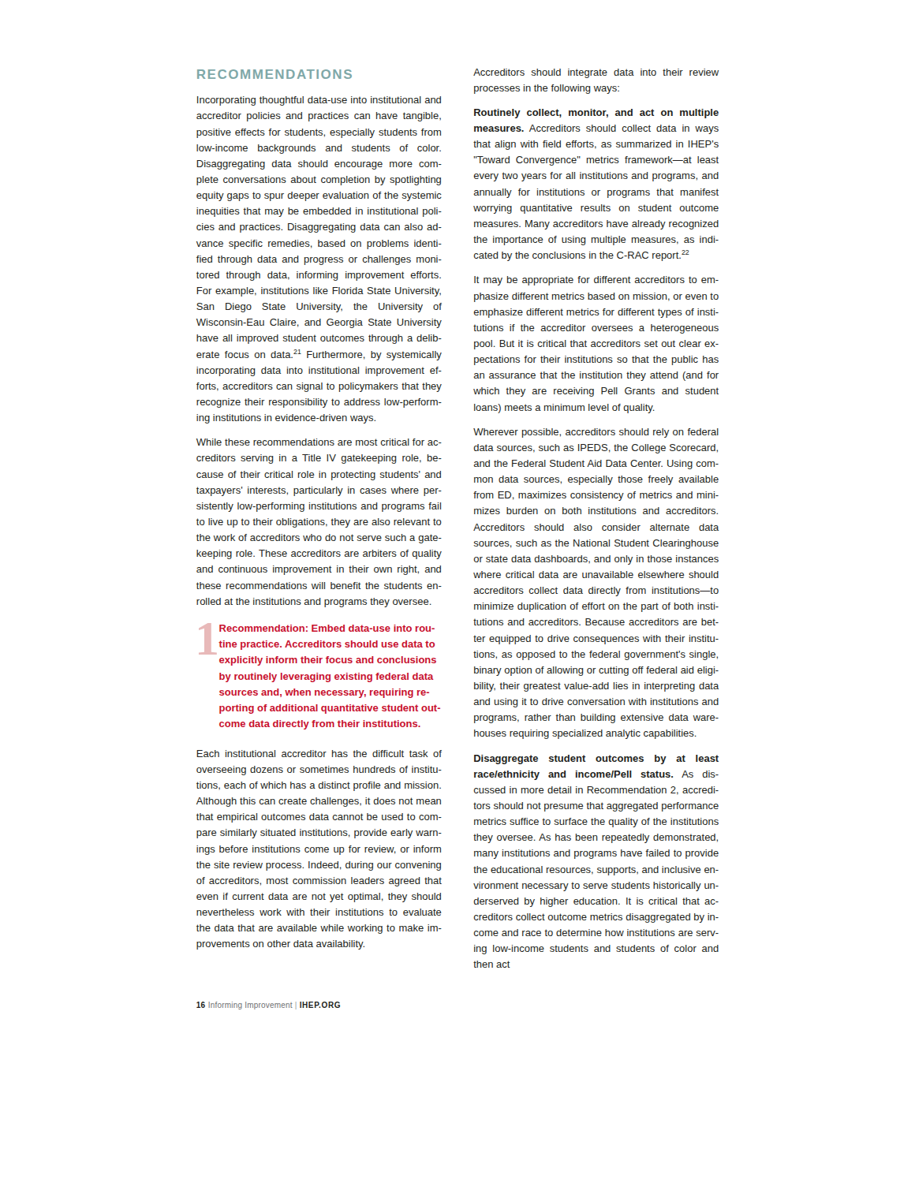Recommendations
Incorporating thoughtful data-use into institutional and accreditor policies and practices can have tangible, positive effects for students, especially students from low-income backgrounds and students of color. Disaggregating data should encourage more complete conversations about completion by spotlighting equity gaps to spur deeper evaluation of the systemic inequities that may be embedded in institutional policies and practices. Disaggregating data can also advance specific remedies, based on problems identified through data and progress or challenges monitored through data, informing improvement efforts. For example, institutions like Florida State University, San Diego State University, the University of Wisconsin-Eau Claire, and Georgia State University have all improved student outcomes through a deliberate focus on data.21 Furthermore, by systemically incorporating data into institutional improvement efforts, accreditors can signal to policymakers that they recognize their responsibility to address low-performing institutions in evidence-driven ways.
While these recommendations are most critical for accreditors serving in a Title IV gatekeeping role, because of their critical role in protecting students' and taxpayers' interests, particularly in cases where persistently low-performing institutions and programs fail to live up to their obligations, they are also relevant to the work of accreditors who do not serve such a gatekeeping role. These accreditors are arbiters of quality and continuous improvement in their own right, and these recommendations will benefit the students enrolled at the institutions and programs they oversee.
1
Recommendation: Embed data-use into routine practice. Accreditors should use data to explicitly inform their focus and conclusions by routinely leveraging existing federal data sources and, when necessary, requiring reporting of additional quantitative student outcome data directly from their institutions.
Each institutional accreditor has the difficult task of overseeing dozens or sometimes hundreds of institutions, each of which has a distinct profile and mission. Although this can create challenges, it does not mean that empirical outcomes data cannot be used to compare similarly situated institutions, provide early warnings before institutions come up for review, or inform the site review process. Indeed, during our convening of accreditors, most commission leaders agreed that even if current data are not yet optimal, they should nevertheless work with their institutions to evaluate the data that are available while working to make improvements on other data availability.
Accreditors should integrate data into their review processes in the following ways:
Routinely collect, monitor, and act on multiple measures. Accreditors should collect data in ways that align with field efforts, as summarized in IHEP's "Toward Convergence" metrics framework—at least every two years for all institutions and programs, and annually for institutions or programs that manifest worrying quantitative results on student outcome measures. Many accreditors have already recognized the importance of using multiple measures, as indicated by the conclusions in the C-RAC report.22
It may be appropriate for different accreditors to emphasize different metrics based on mission, or even to emphasize different metrics for different types of institutions if the accreditor oversees a heterogeneous pool. But it is critical that accreditors set out clear expectations for their institutions so that the public has an assurance that the institution they attend (and for which they are receiving Pell Grants and student loans) meets a minimum level of quality.
Wherever possible, accreditors should rely on federal data sources, such as IPEDS, the College Scorecard, and the Federal Student Aid Data Center. Using common data sources, especially those freely available from ED, maximizes consistency of metrics and minimizes burden on both institutions and accreditors. Accreditors should also consider alternate data sources, such as the National Student Clearinghouse or state data dashboards, and only in those instances where critical data are unavailable elsewhere should accreditors collect data directly from institutions—to minimize duplication of effort on the part of both institutions and accreditors. Because accreditors are better equipped to drive consequences with their institutions, as opposed to the federal government's single, binary option of allowing or cutting off federal aid eligibility, their greatest value-add lies in interpreting data and using it to drive conversation with institutions and programs, rather than building extensive data warehouses requiring specialized analytic capabilities.
Disaggregate student outcomes by at least race/ethnicity and income/Pell status. As discussed in more detail in Recommendation 2, accreditors should not presume that aggregated performance metrics suffice to surface the quality of the institutions they oversee. As has been repeatedly demonstrated, many institutions and programs have failed to provide the educational resources, supports, and inclusive environment necessary to serve students historically underserved by higher education. It is critical that accreditors collect outcome metrics disaggregated by income and race to determine how institutions are serving low-income students and students of color and then act
16 Informing Improvement|IHEP.ORG